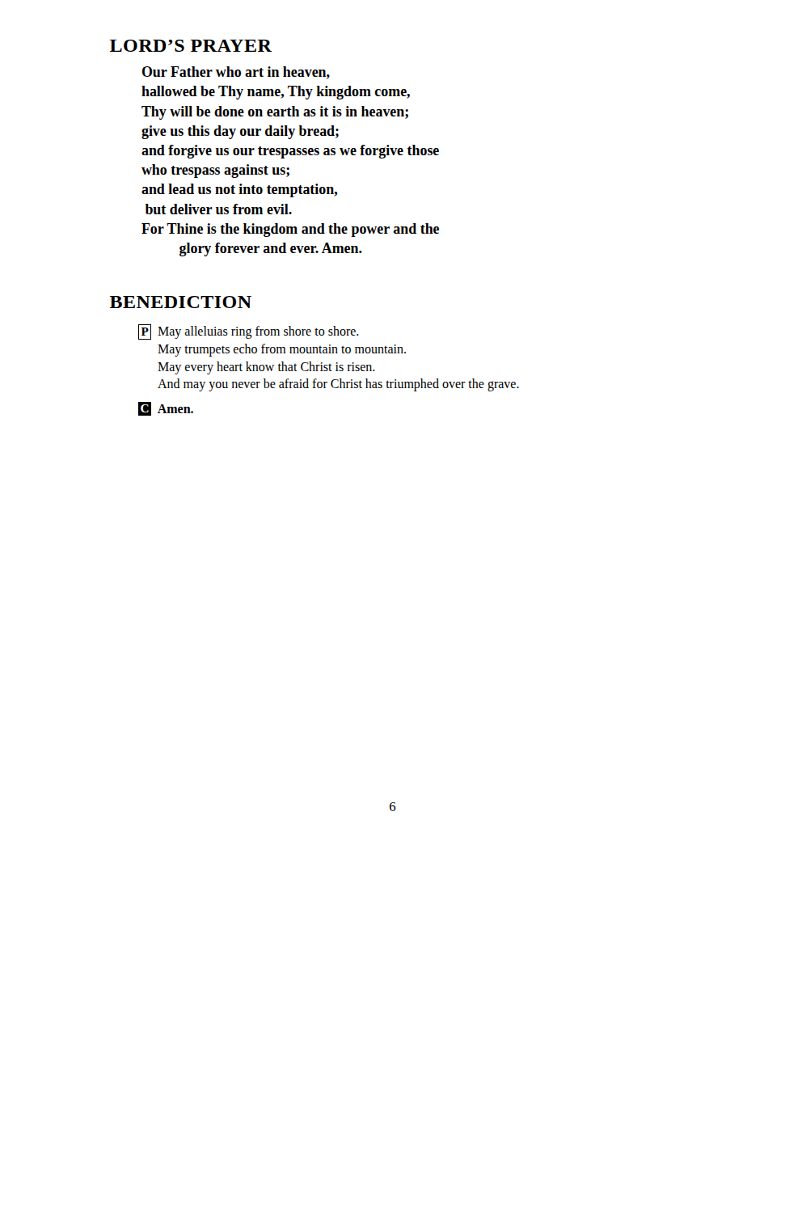LORD’S PRAYER
Our Father who art in heaven,
hallowed be Thy name, Thy kingdom come,
Thy will be done on earth as it is in heaven;
give us this day our daily bread;
and forgive us our trespasses as we forgive those
who trespass against us;
and lead us not into temptation,
but deliver us from evil.
For Thine is the kingdom and the power and the
glory forever and ever. Amen.
BENEDICTION
P
May alleluias ring from shore to shore.
May trumpets echo from mountain to mountain.
May every heart know that Christ is risen.
And may you never be afraid for Christ has triumphed over the grave.
CAmen.
6